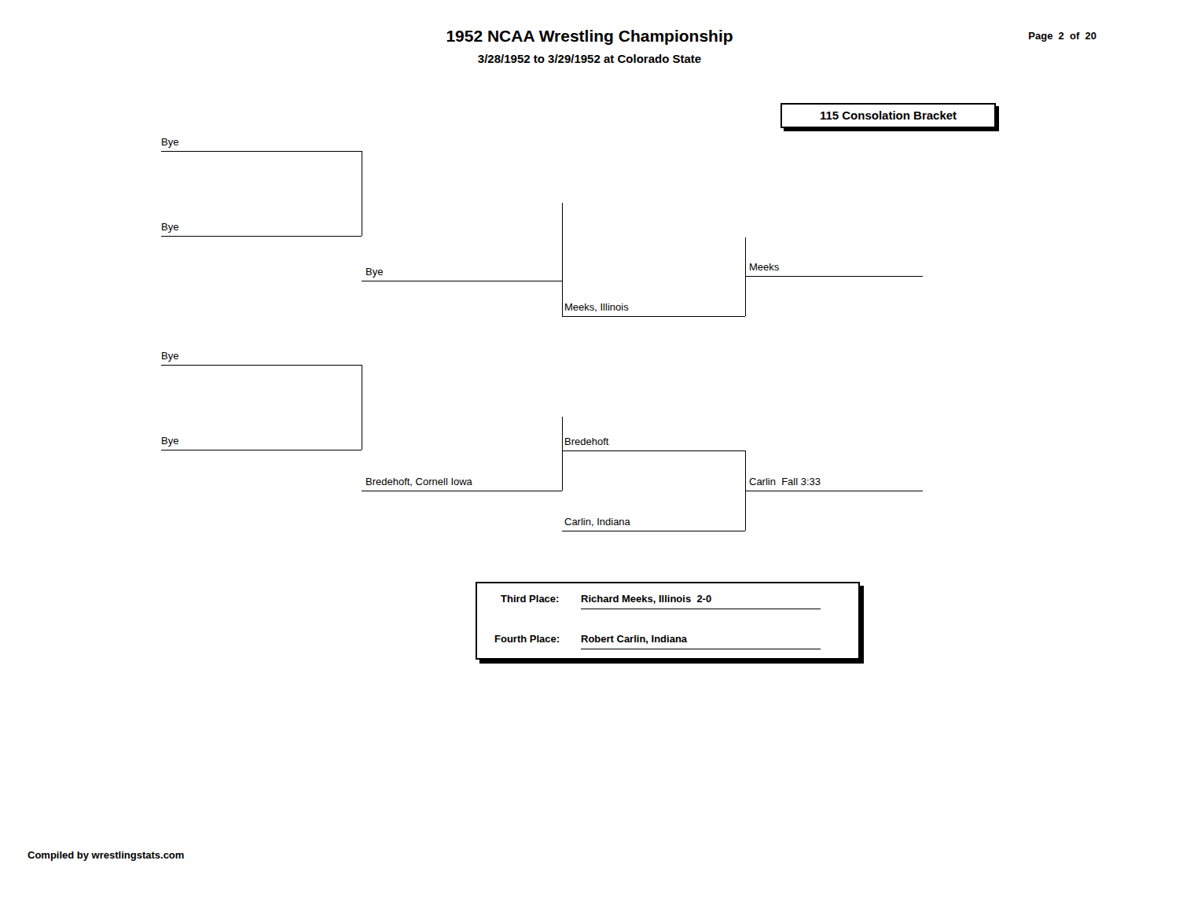1952 NCAA Wrestling Championship
3/28/1952 to 3/29/1952 at Colorado State
Page 2 of 20
115 Consolation Bracket
Bye
Bye
Bye
Meeks, Illinois
Meeks
Bye
Bye
Bredehoft, Cornell Iowa
Bredehoft
Carlin, Indiana
Carlin Fall 3:33
Third Place:
Richard Meeks, Illinois 2-0
Fourth Place:
Robert Carlin, Indiana
Compiled by wrestlingstats.com